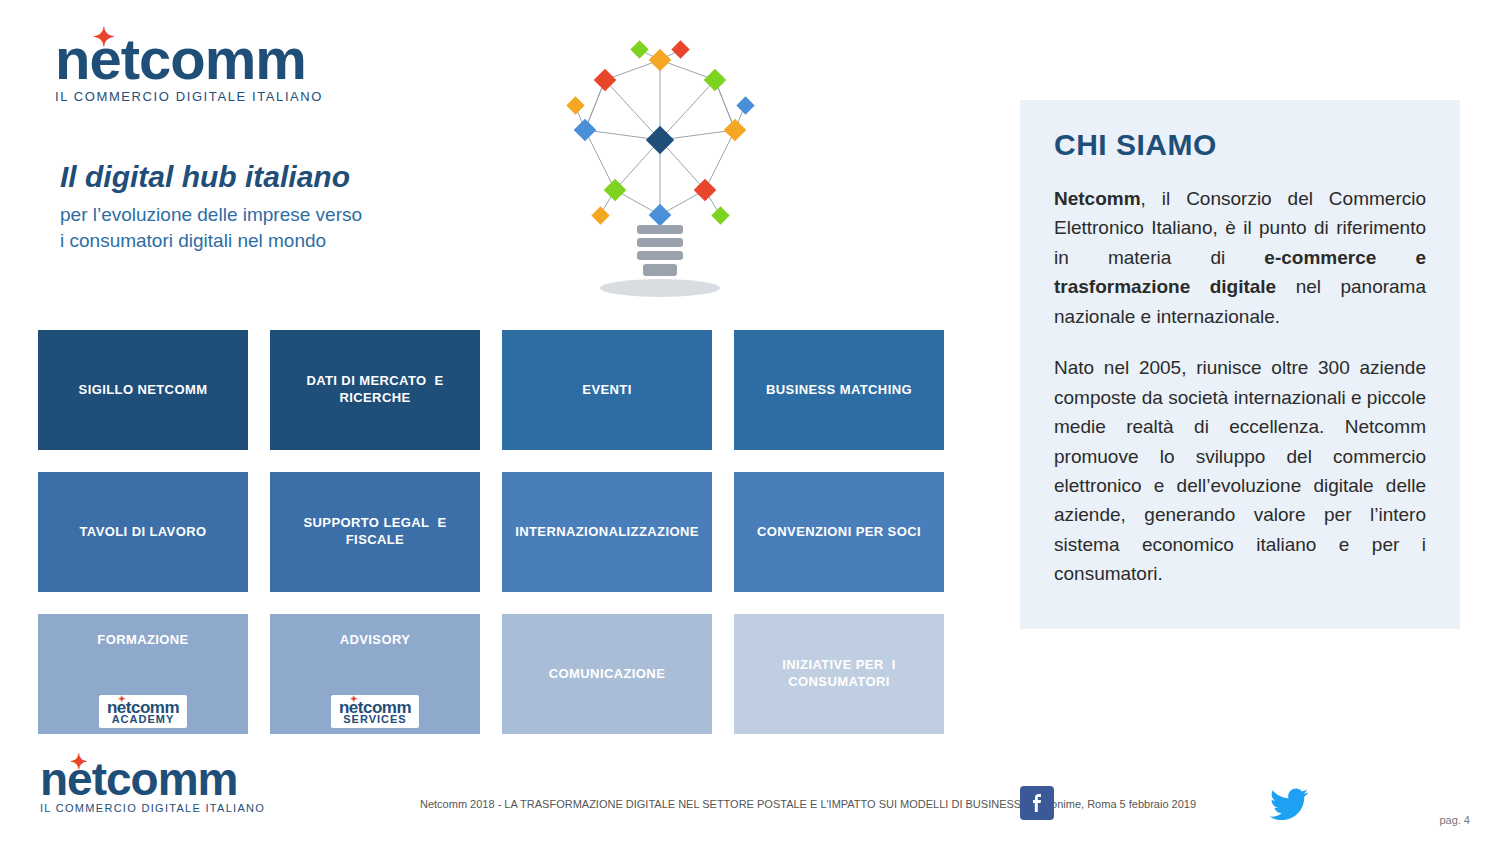n✦etcomm
IL COMMERCIO DIGITALE ITALIANO
Il digital hub italiano
per l’evoluzione delle imprese verso
i consumatori digitali nel mondo
SIGILLO NETCOMM
DATI DI MERCATO E
RICERCHE
EVENTI
BUSINESS MATCHING
TAVOLI DI LAVORO
SUPPORTO LEGAL E
FISCALE
INTERNAZIONALIZZAZIONE
CONVENZIONI PER SOCI
FORMAZIONE n✦etcomm ACADEMY
ADVISORY n✦etcomm SERVICES
COMUNICAZIONE
INIZIATIVE PER I
CONSUMATORI
CHI SIAMO
Netcomm, il Consorzio del Commercio Elettronico Italiano, è il punto di riferimento in materia di e-commerce e trasformazione digitale nel panorama nazionale e internazionale.
Nato nel 2005, riunisce oltre 300 aziende composte da società internazionali e piccole medie realtà di eccellenza. Netcomm promuove lo sviluppo del commercio elettronico e dell’evoluzione digitale delle aziende, generando valore per l’intero sistema economico italiano e per i consumatori.
n✦etcomm
IL COMMERCIO DIGITALE ITALIANO
Netcomm 2018 - LA TRASFORMAZIONE DIGITALE NEL SETTORE POSTALE E L'IMPATTO SUI MODELLI DI BUSINESS – Assonime, Roma 5 febbraio 2019
pag. 4